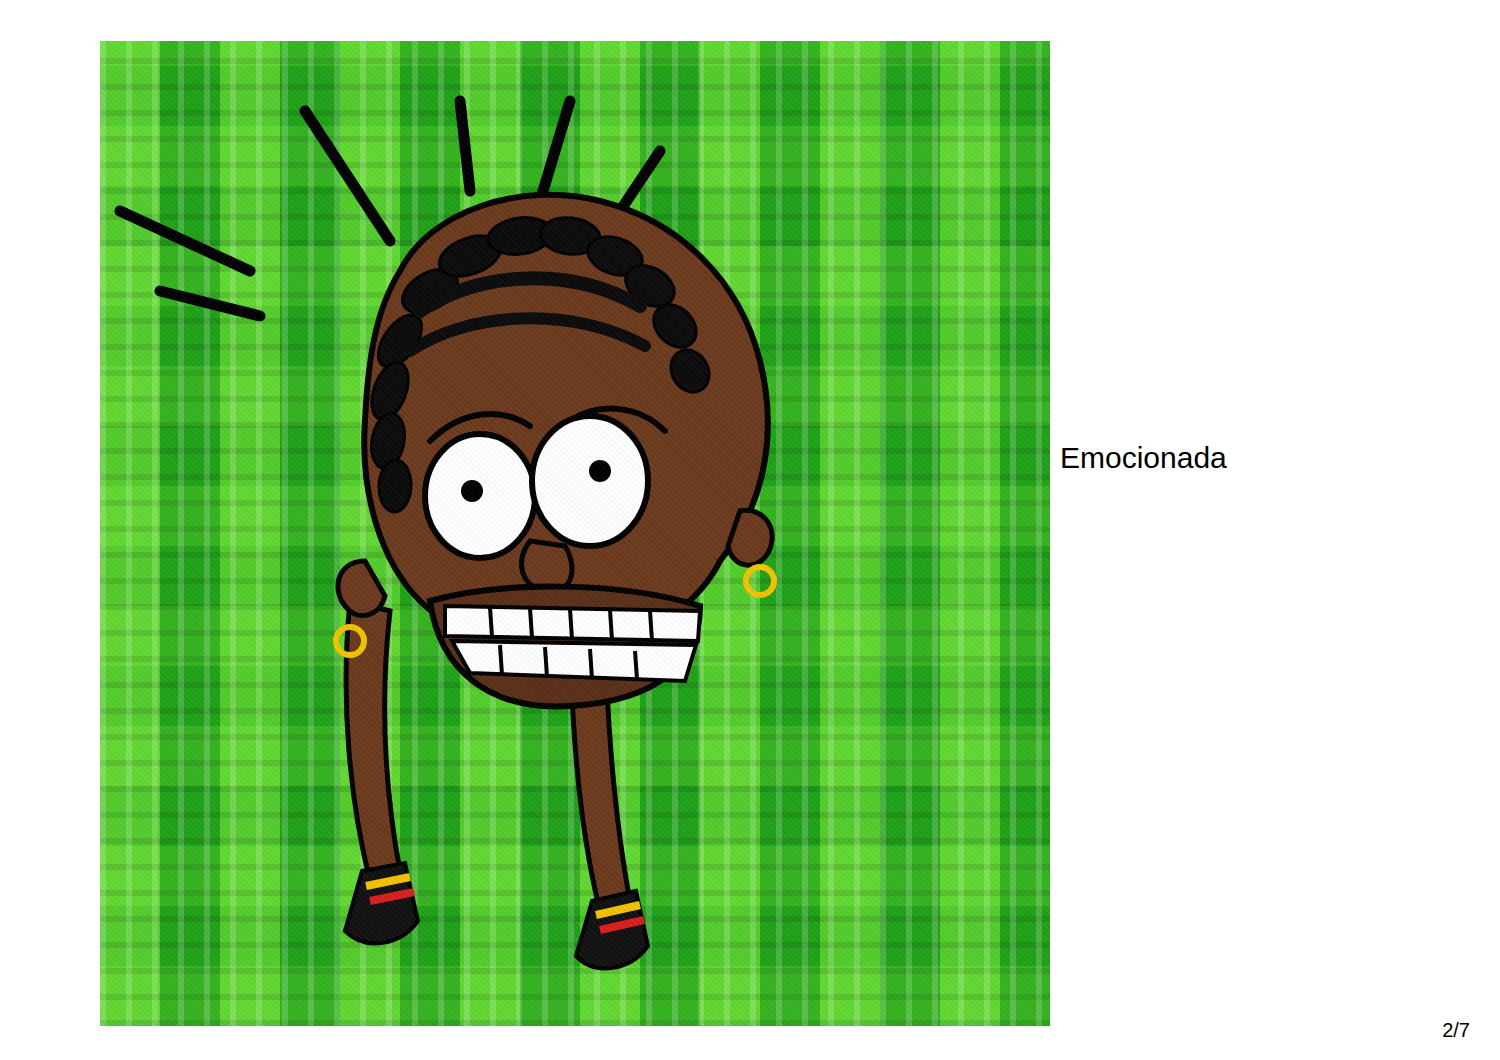Personaje emocionado
Emocionada
2/7